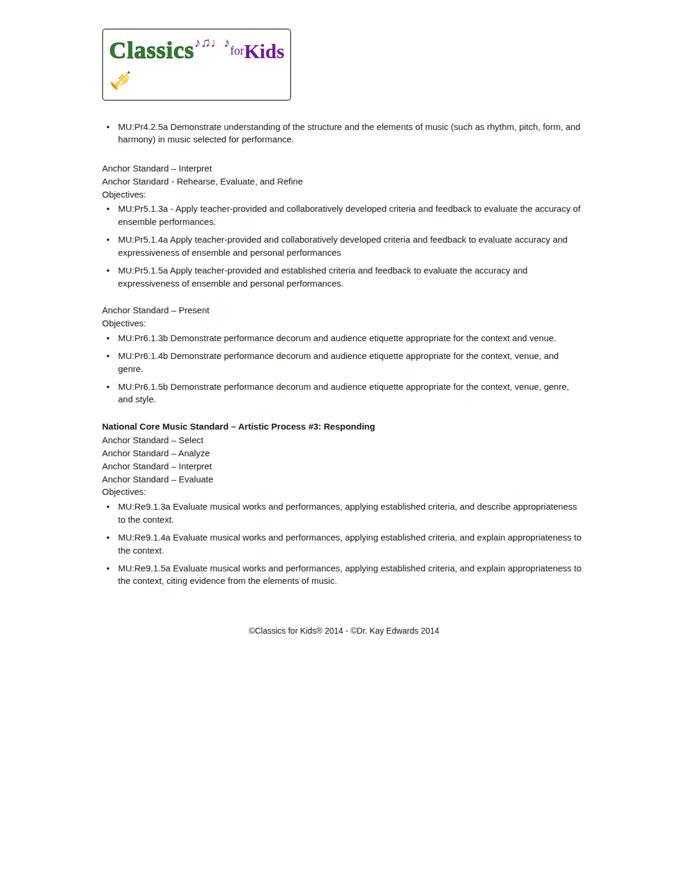Classics♪♫♩♪for Kids
🎺
MU:Pr4.2.5a Demonstrate understanding of the structure and the elements of music (such as rhythm, pitch, form, and harmony) in music selected for performance.
Anchor Standard – Interpret
Anchor Standard - Rehearse, Evaluate, and Refine
Objectives:
MU:Pr5.1.3a - Apply teacher-provided and collaboratively developed criteria and feedback to evaluate the accuracy of ensemble performances.
MU:Pr5.1.4a Apply teacher-provided and collaboratively developed criteria and feedback to evaluate accuracy and expressiveness of ensemble and personal performances
MU:Pr5.1.5a Apply teacher-provided and established criteria and feedback to evaluate the accuracy and expressiveness of ensemble and personal performances.
Anchor Standard – Present
Objectives:
MU:Pr6.1.3b Demonstrate performance decorum and audience etiquette appropriate for the context and venue.
MU:Pr6.1.4b Demonstrate performance decorum and audience etiquette appropriate for the context, venue, and genre.
MU:Pr6.1.5b Demonstrate performance decorum and audience etiquette appropriate for the context, venue, genre, and style.
National Core Music Standard – Artistic Process #3: Responding
Anchor Standard – Select
Anchor Standard – Analyze
Anchor Standard – Interpret
Anchor Standard – Evaluate
Objectives:
MU:Re9.1.3a Evaluate musical works and performances, applying established criteria, and describe appropriateness to the context.
MU:Re9.1.4a Evaluate musical works and performances, applying established criteria, and explain appropriateness to the context.
MU:Re9.1.5a Evaluate musical works and performances, applying established criteria, and explain appropriateness to the context, citing evidence from the elements of music.
©Classics for Kids® 2014 - ©Dr. Kay Edwards 2014